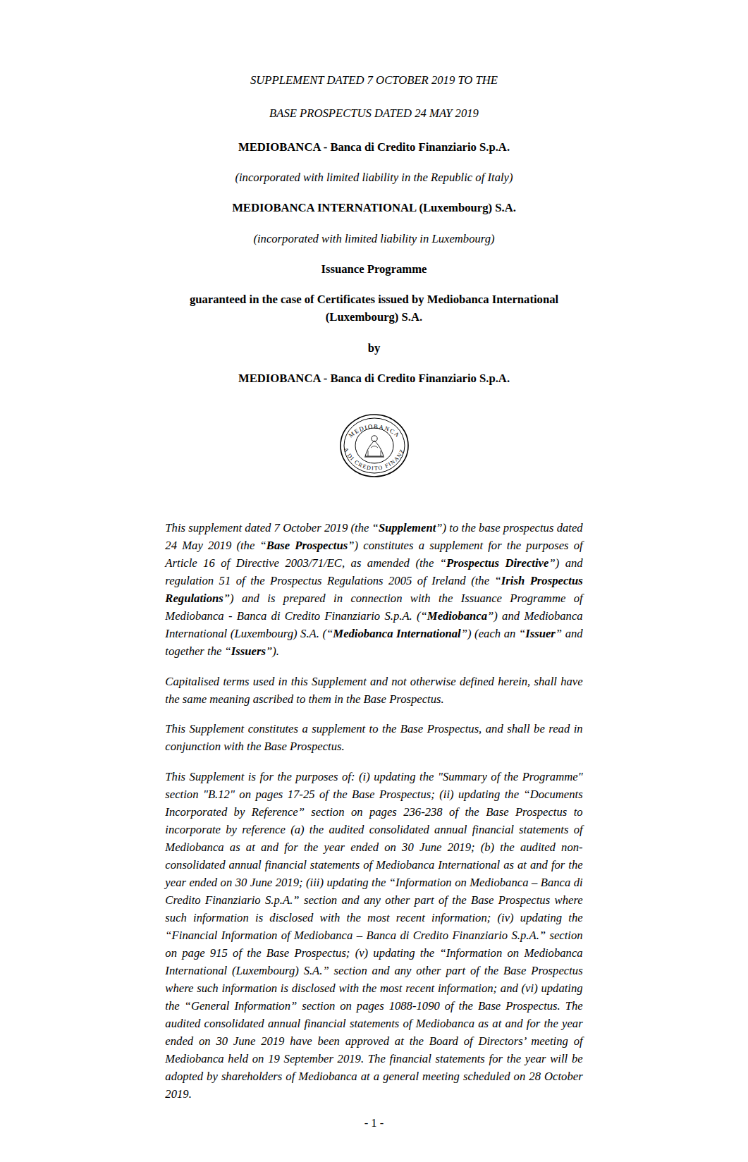SUPPLEMENT DATED 7 OCTOBER 2019 TO THE
BASE PROSPECTUS DATED 24 MAY 2019
MEDIOBANCA - Banca di Credito Finanziario S.p.A.
(incorporated with limited liability in the Republic of Italy)
MEDIOBANCA INTERNATIONAL (Luxembourg) S.A.
(incorporated with limited liability in Luxembourg)
Issuance Programme
guaranteed in the case of Certificates issued by Mediobanca International (Luxembourg) S.A.
by
MEDIOBANCA - Banca di Credito Finanziario S.p.A.
MEDIOBANCA BANCA DI CREDITO FINANZIARIO
This supplement dated 7 October 2019 (the “Supplement”) to the base prospectus dated 24 May 2019 (the “Base Prospectus”) constitutes a supplement for the purposes of Article 16 of Directive 2003/71/EC, as amended (the “Prospectus Directive”) and regulation 51 of the Prospectus Regulations 2005 of Ireland (the “Irish Prospectus Regulations”) and is prepared in connection with the Issuance Programme of Mediobanca - Banca di Credito Finanziario S.p.A. (“Mediobanca”) and Mediobanca International (Luxembourg) S.A. (“Mediobanca International”) (each an “Issuer” and together the “Issuers”).
Capitalised terms used in this Supplement and not otherwise defined herein, shall have the same meaning ascribed to them in the Base Prospectus.
This Supplement constitutes a supplement to the Base Prospectus, and shall be read in conjunction with the Base Prospectus.
This Supplement is for the purposes of: (i) updating the "Summary of the Programme" section "B.12" on pages 17-25 of the Base Prospectus; (ii) updating the “Documents Incorporated by Reference” section on pages 236-238 of the Base Prospectus to incorporate by reference (a) the audited consolidated annual financial statements of Mediobanca as at and for the year ended on 30 June 2019; (b) the audited non-consolidated annual financial statements of Mediobanca International as at and for the year ended on 30 June 2019; (iii) updating the “Information on Mediobanca – Banca di Credito Finanziario S.p.A.” section and any other part of the Base Prospectus where such information is disclosed with the most recent information; (iv) updating the “Financial Information of Mediobanca – Banca di Credito Finanziario S.p.A.” section on page 915 of the Base Prospectus; (v) updating the “Information on Mediobanca International (Luxembourg) S.A.” section and any other part of the Base Prospectus where such information is disclosed with the most recent information; and (vi) updating the “General Information” section on pages 1088-1090 of the Base Prospectus. The audited consolidated annual financial statements of Mediobanca as at and for the year ended on 30 June 2019 have been approved at the Board of Directors’ meeting of Mediobanca held on 19 September 2019. The financial statements for the year will be adopted by shareholders of Mediobanca at a general meeting scheduled on 28 October 2019.
- 1 -